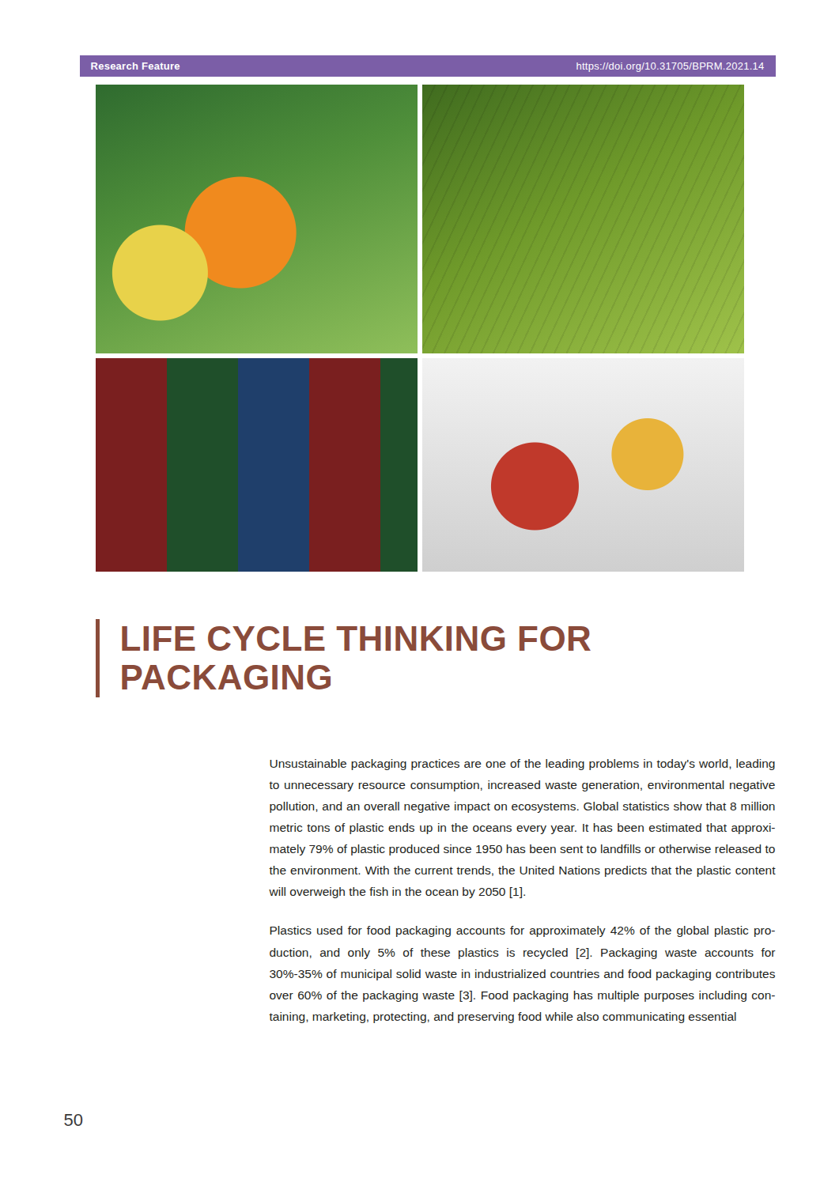Research Feature https://doi.org/10.31705/BPRM.2021.14
LIFE CYCLE THINKING FOR PACKAGING
Unsustainable packaging practices are one of the leading problems in today's world, leading to unnecessary resource consumption, increased waste generation, environmental negative pollution, and an overall negative impact on ecosystems. Global statistics show that 8 million metric tons of plastic ends up in the oceans every year. It has been estimated that approximately 79% of plastic produced since 1950 has been sent to landfills or otherwise released to the environment. With the current trends, the United Nations predicts that the plastic content will overweigh the fish in the ocean by 2050 [1].
Plastics used for food packaging accounts for approximately 42% of the global plastic production, and only 5% of these plastics is recycled [2]. Packaging waste accounts for 30%-35% of municipal solid waste in industrialized countries and food packaging contributes over 60% of the packaging waste [3]. Food packaging has multiple purposes including containing, marketing, protecting, and preserving food while also communicating essential
50